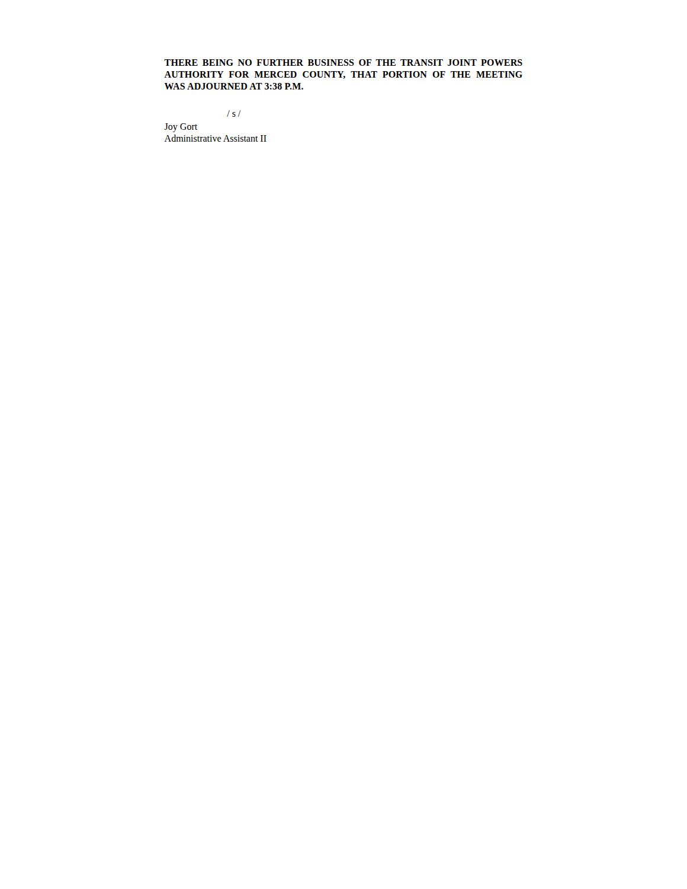THERE BEING NO FURTHER BUSINESS OF THE TRANSIT JOINT POWERS AUTHORITY FOR MERCED COUNTY, THAT PORTION OF THE MEETING WAS ADJOURNED AT 3:38 P.M.
/ s /
Joy Gort
Administrative Assistant II